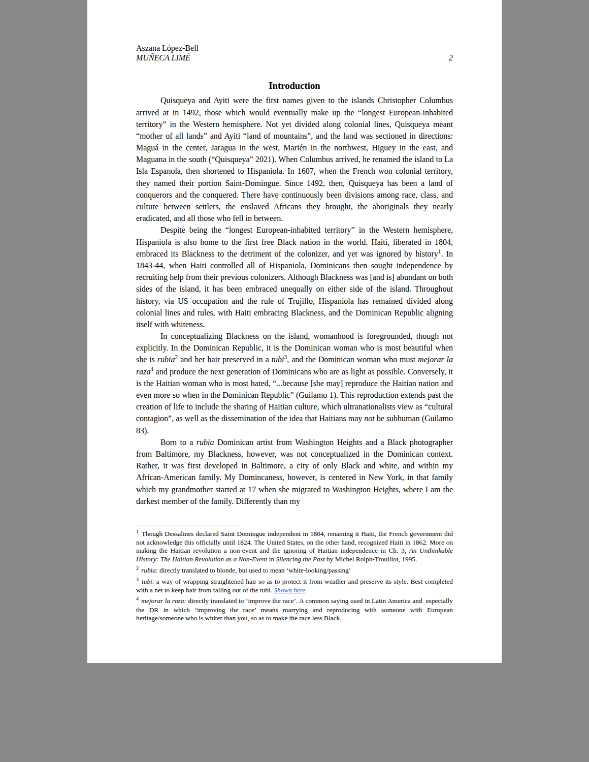Aszana López-Bell
MUÑECA LIMÉ 2
Introduction
Quisqueya and Ayiti were the first names given to the islands Christopher Columbus arrived at in 1492, those which would eventually make up the “longest European-inhabited territory” in the Western hemisphere. Not yet divided along colonial lines, Quisqueya meant “mother of all lands” and Ayiti “land of mountains”, and the land was sectioned in directions: Maguá in the center, Jaragua in the west, Marién in the northwest, Higuey in the east, and Maguana in the south (“Quisqueya” 2021). When Columbus arrived, he renamed the island to La Isla Espanola, then shortened to Hispaniola. In 1607, when the French won colonial territory, they named their portion Saint-Domingue. Since 1492, then, Quisqueya has been a land of conquerors and the conquered. There have continuously been divisions among race, class, and culture between settlers, the enslaved Africans they brought, the aboriginals they nearly eradicated, and all those who fell in between.
Despite being the “longest European-inhabited territory” in the Western hemisphere, Hispaniola is also home to the first free Black nation in the world. Haiti, liberated in 1804, embraced its Blackness to the detriment of the colonizer, and yet was ignored by history1. In 1843-44, when Haiti controlled all of Hispaniola, Dominicans then sought independence by recruiting help from their previous colonizers. Although Blackness was [and is] abundant on both sides of the island, it has been embraced unequally on either side of the island. Throughout history, via US occupation and the rule of Trujillo, Hispaniola has remained divided along colonial lines and rules, with Haiti embracing Blackness, and the Dominican Republic aligning itself with whiteness.
In conceptualizing Blackness on the island, womanhood is foregrounded, though not explicitly. In the Dominican Republic, it is the Dominican woman who is most beautiful when she is rubia2 and her hair preserved in a tubi3, and the Dominican woman who must mejorar la raza4 and produce the next generation of Dominicans who are as light as possible. Conversely, it is the Haitian woman who is most hated, “...because [she may] reproduce the Haitian nation and even more so when in the Dominican Republic” (Guilamo 1). This reproduction extends past the creation of life to include the sharing of Haitian culture, which ultranationalists view as “cultural contagion”, as well as the dissemination of the idea that Haitians may not be subhuman (Guilamo 83).
Born to a rubia Dominican artist from Washington Heights and a Black photographer from Baltimore, my Blackness, however, was not conceptualized in the Dominican context. Rather, it was first developed in Baltimore, a city of only Black and white, and within my African-American family. My Domincaness, however, is centered in New York, in that family which my grandmother started at 17 when she migrated to Washington Heights, where I am the darkest member of the family. Differently than my
1 Though Dessalines declared Saint Domingue independent in 1804, renaming it Haiti, the French government did not acknowledge this officially until 1824. The United States, on the other hand, recognized Haiti in 1862. More on making the Haitian revolution a non-event and the ignoring of Haitian independence in Ch. 3, An Unthinkable History: The Haitian Revolution as a Non-Event in Silencing the Past by Michel Rolph-Trouillot, 1995.
2 rubia: directly translated to blonde, but used to mean ‘white-looking/passing’
3 tubi: a way of wrapping straightened hair so as to protect it from weather and preserve its style. Best completed with a net to keep hair from falling out of the tubi. Shown here
4 mejorar la raza: directly translated to ‘improve the race’. A common saying used in Latin America and especially the DR in which ‘improving the race’ means marrying and reproducing with someone with European heritage/someone who is whiter than you, so as to make the race less Black.